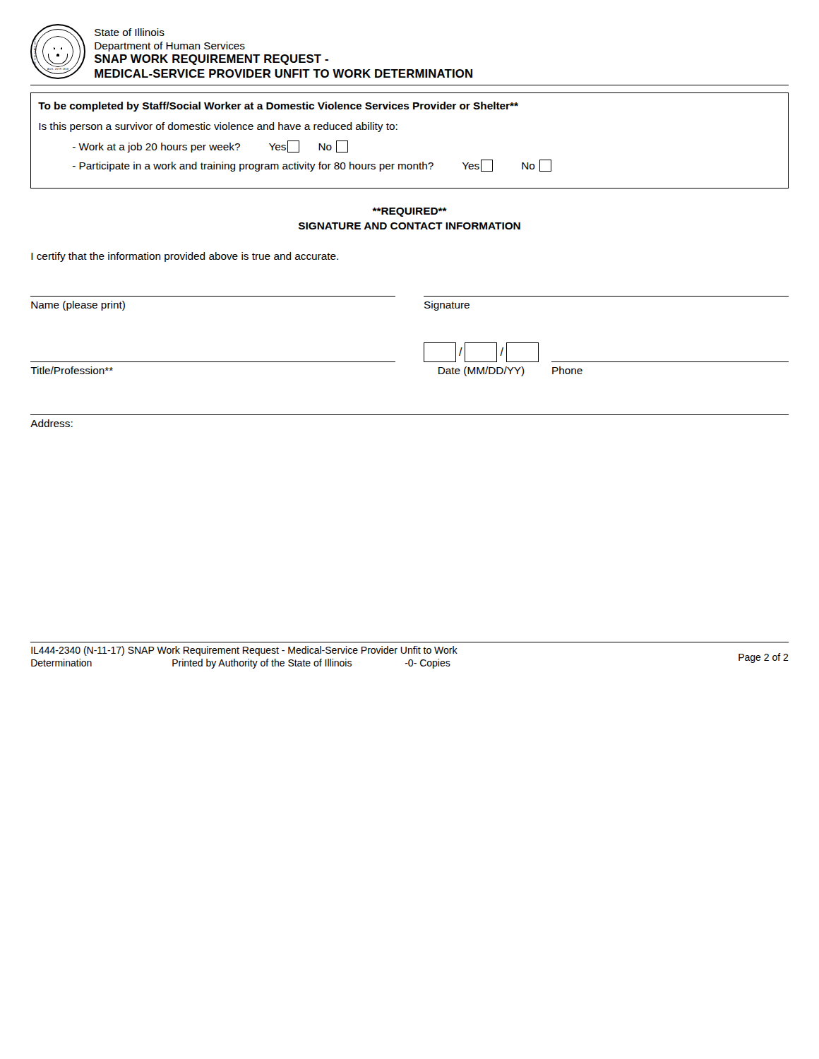SEAL OF THE STATE OF ILLINOIS
AUG. 26TH 1818
State of Illinois
Department of Human Services
SNAP WORK REQUIREMENT REQUEST -
MEDICAL-SERVICE PROVIDER UNFIT TO WORK DETERMINATION
To be completed by Staff/Social Worker at a Domestic Violence Services Provider or Shelter**
Is this person a survivor of domestic violence and have a reduced ability to:
- Work at a job 20 hours per week? Yes No
- Participate in a work and training program activity for 80 hours per month? Yes No
**REQUIRED**
SIGNATURE AND CONTACT INFORMATION
I certify that the information provided above is true and accurate.
Name (please print)
Signature
Title/Profession**
/
/
Date (MM/DD/YY)
Phone
Address:
IL444-2340 (N-11-17) SNAP Work Requirement Request - Medical-Service Provider Unfit to Work
Determination
Printed by Authority of the State of Illinois
-0- Copies
Page 2 of 2